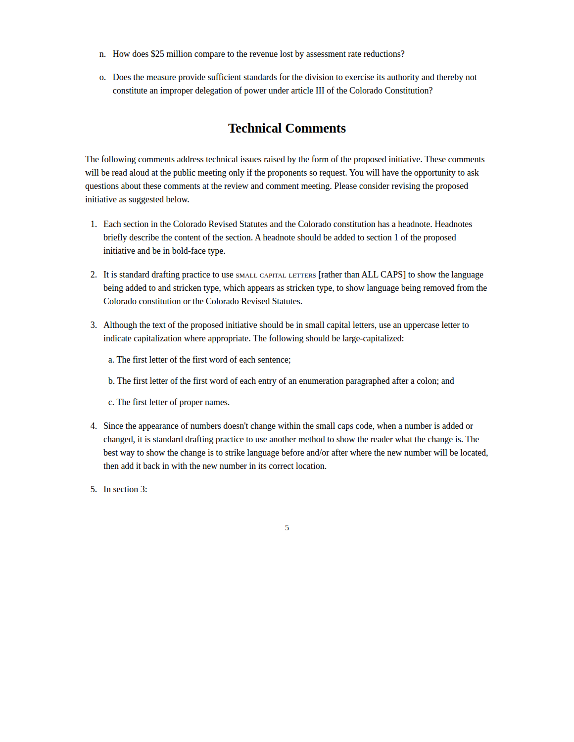How does $25 million compare to the revenue lost by assessment rate reductions?
Does the measure provide sufficient standards for the division to exercise its authority and thereby not constitute an improper delegation of power under article III of the Colorado Constitution?
Technical Comments
The following comments address technical issues raised by the form of the proposed initiative. These comments will be read aloud at the public meeting only if the proponents so request. You will have the opportunity to ask questions about these comments at the review and comment meeting. Please consider revising the proposed initiative as suggested below.
Each section in the Colorado Revised Statutes and the Colorado constitution has a headnote. Headnotes briefly describe the content of the section. A headnote should be added to section 1 of the proposed initiative and be in bold-face type.
It is standard drafting practice to use SMALL CAPITAL LETTERS [rather than ALL CAPS] to show the language being added to and stricken type, which appears as stricken type, to show language being removed from the Colorado constitution or the Colorado Revised Statutes.
Although the text of the proposed initiative should be in small capital letters, use an uppercase letter to indicate capitalization where appropriate. The following should be large-capitalized:
a. The first letter of the first word of each sentence;
b. The first letter of the first word of each entry of an enumeration paragraphed after a colon; and
c. The first letter of proper names.
Since the appearance of numbers doesn't change within the small caps code, when a number is added or changed, it is standard drafting practice to use another method to show the reader what the change is. The best way to show the change is to strike language before and/or after where the new number will be located, then add it back in with the new number in its correct location.
In section 3:
5